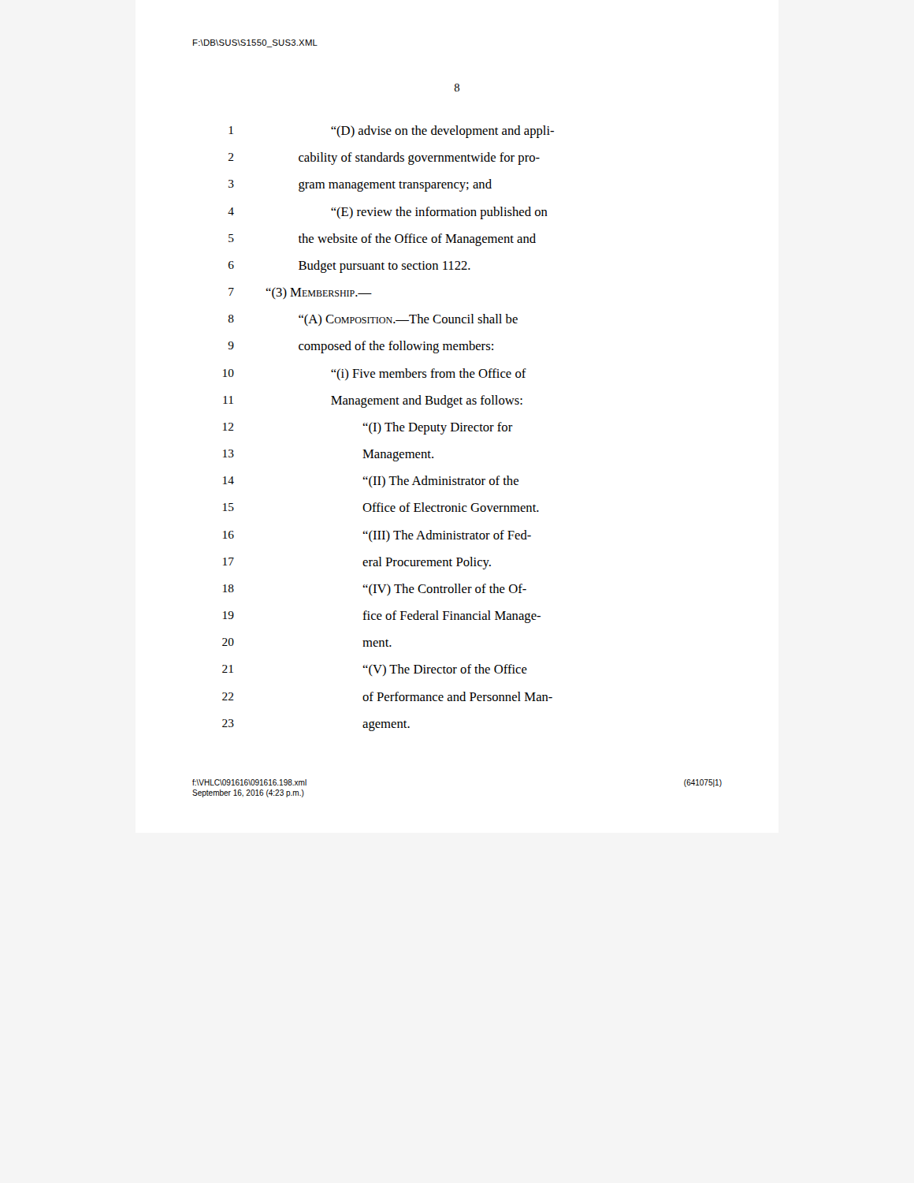F:\DB\SUS\S1550_SUS3.XML
8
| 1 | “(D) advise on the development and appli- |
| 2 | cability of standards governmentwide for pro- |
| 3 | gram management transparency; and |
| 4 | “(E) review the information published on |
| 5 | the website of the Office of Management and |
| 6 | Budget pursuant to section 1122. |
| 7 | “(3) Membership .— |
| 8 | “(A) Composition .—The Council shall be |
| 9 | composed of the following members: |
| 10 | “(i) Five members from the Office of |
| 11 | Management and Budget as follows: |
| 12 | “(I) The Deputy Director for |
| 13 | Management. |
| 14 | “(II) The Administrator of the |
| 15 | Office of Electronic Government. |
| 16 | “(III) The Administrator of Fed- |
| 17 | eral Procurement Policy. |
| 18 | “(IV) The Controller of the Of- |
| 19 | fice of Federal Financial Manage- |
| 20 | ment. |
| 21 | “(V) The Director of the Office |
| 22 | of Performance and Personnel Man- |
| 23 | agement. |
f:\VHLC\091616\091616.198.xml
September 16, 2016 (4:23 p.m.)
(641075|1)